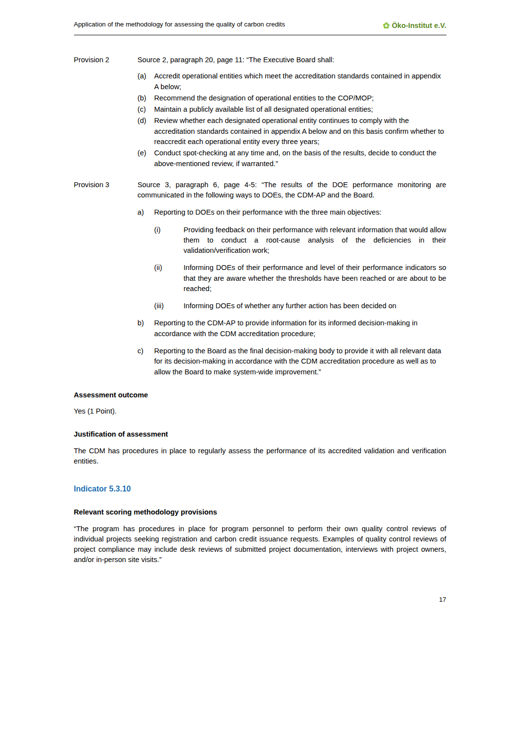Application of the methodology for assessing the quality of carbon credits
✿ Öko-Institut e.V.
Provision 2
Source 2, paragraph 20, page 11: “The Executive Board shall:
(a) Accredit operational entities which meet the accreditation standards contained in appendix A below;
(b) Recommend the designation of operational entities to the COP/MOP;
(c) Maintain a publicly available list of all designated operational entities;
(d) Review whether each designated operational entity continues to comply with the accreditation standards contained in appendix A below and on this basis confirm whether to reaccredit each operational entity every three years;
(e) Conduct spot-checking at any time and, on the basis of the results, decide to conduct the above-mentioned review, if warranted.”
Provision 3
Source 3, paragraph 6, page 4-5: “The results of the DOE performance monitoring are communicated in the following ways to DOEs, the CDM-AP and the Board.
a) Reporting to DOEs on their performance with the three main objectives:
(i) Providing feedback on their performance with relevant information that would allow them to conduct a root-cause analysis of the deficiencies in their validation/verification work;
(ii) Informing DOEs of their performance and level of their performance indicators so that they are aware whether the thresholds have been reached or are about to be reached;
(iii) Informing DOEs of whether any further action has been decided on
b) Reporting to the CDM-AP to provide information for its informed decision-making in accordance with the CDM accreditation procedure;
c) Reporting to the Board as the final decision-making body to provide it with all relevant data for its decision-making in accordance with the CDM accreditation procedure as well as to allow the Board to make system-wide improvement.”
Assessment outcome
Yes (1 Point).
Justification of assessment
The CDM has procedures in place to regularly assess the performance of its accredited validation and verification entities.
Indicator 5.3.10
Relevant scoring methodology provisions
“The program has procedures in place for program personnel to perform their own quality control reviews of individual projects seeking registration and carbon credit issuance requests. Examples of quality control reviews of project compliance may include desk reviews of submitted project documentation, interviews with project owners, and/or in-person site visits.”
17